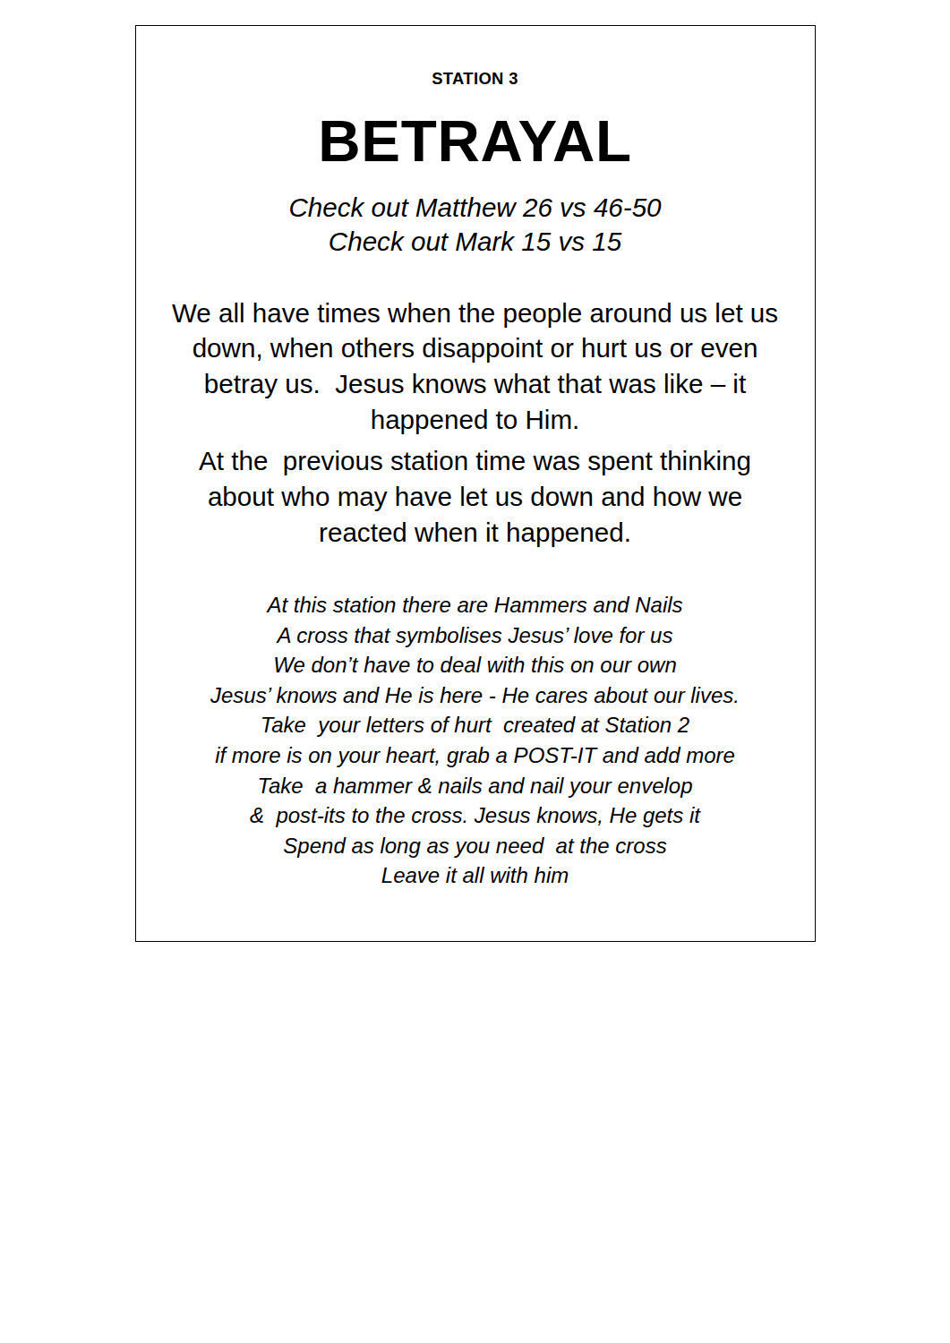STATION 3
BETRAYAL
Check out Matthew 26 vs 46-50 Check out Mark 15 vs 15
We all have times when the people around us let us down, when others disappoint or hurt us or even betray us. Jesus knows what that was like – it happened to Him.
At the previous station time was spent thinking about who may have let us down and how we reacted when it happened.
At this station there are Hammers and Nails A cross that symbolises Jesus’ love for us We don’t have to deal with this on our own Jesus’ knows and He is here - He cares about our lives. Take your letters of hurt created at Station 2 if more is on your heart, grab a POST-IT and add more Take a hammer & nails and nail your envelop & post-its to the cross. Jesus knows, He gets it Spend as long as you need at the cross Leave it all with him